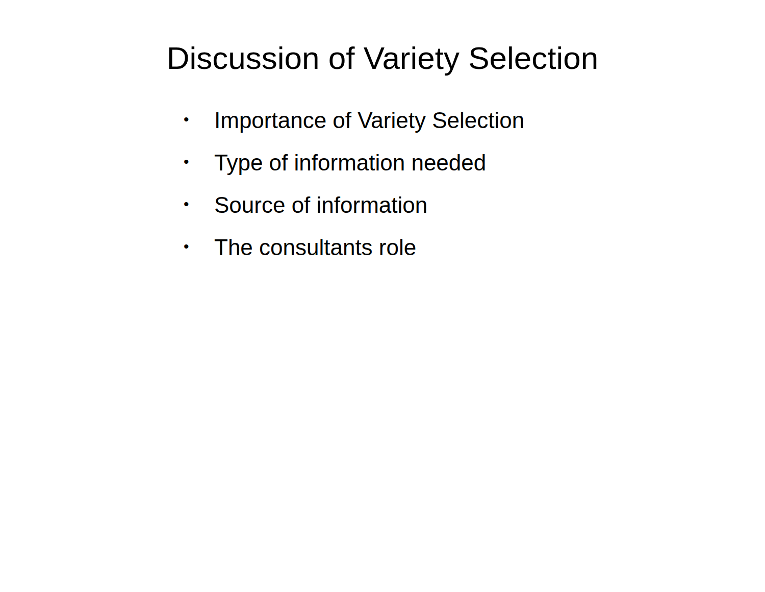Discussion of Variety Selection
Importance of Variety Selection
Type of information needed
Source of information
The consultants role